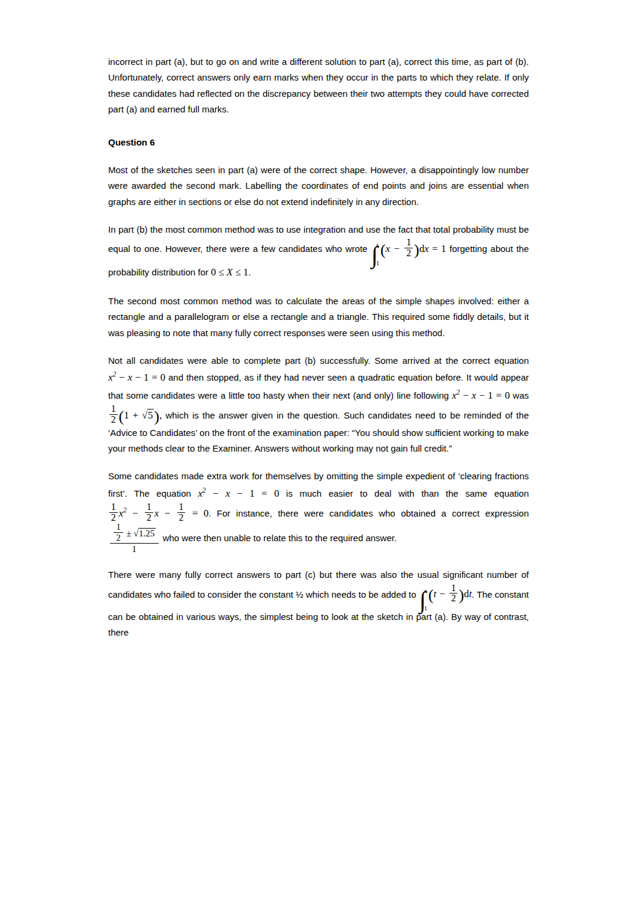incorrect in part (a), but to go on and write a different solution to part (a), correct this time, as part of (b). Unfortunately, correct answers only earn marks when they occur in the parts to which they relate. If only these candidates had reflected on the discrepancy between their two attempts they could have corrected part (a) and earned full marks.
Question 6
Most of the sketches seen in part (a) were of the correct shape. However, a disappointingly low number were awarded the second mark. Labelling the coordinates of end points and joins are essential when graphs are either in sections or else do not extend indefinitely in any direction.
In part (b) the most common method was to use integration and use the fact that total probability must be equal to one. However, there were a few candidates who wrote ∫k 1(x − 12) dx = 1 forgetting about the probability distribution for 0 ≤ X ≤ 1.
The second most common method was to calculate the areas of the simple shapes involved: either a rectangle and a parallelogram or else a rectangle and a triangle. This required some fiddly details, but it was pleasing to note that many fully correct responses were seen using this method.
Not all candidates were able to complete part (b) successfully. Some arrived at the correct equation x2 − x − 1 = 0 and then stopped, as if they had never seen a quadratic equation before. It would appear that some candidates were a little too hasty when their next (and only) line following x2 − x − 1 = 0 was 12(1 + √5), which is the answer given in the question. Such candidates need to be reminded of the ‘Advice to Candidates’ on the front of the examination paper: “You should show sufficient working to make your methods clear to the Examiner. Answers without working may not gain full credit.”
Some candidates made extra work for themselves by omitting the simple expedient of ‘clearing fractions first’. The equation x2 − x − 1 = 0 is much easier to deal with than the same equation 12x2 − 12x − 12 = 0. For instance, there were candidates who obtained a correct expression 12 ± √1.251 who were then unable to relate this to the required answer.
There were many fully correct answers to part (c) but there was also the usual significant number of candidates who failed to consider the constant ½ which needs to be added to ∫x 1(t − 12) dt. The constant can be obtained in various ways, the simplest being to look at the sketch in part (a). By way of contrast, there